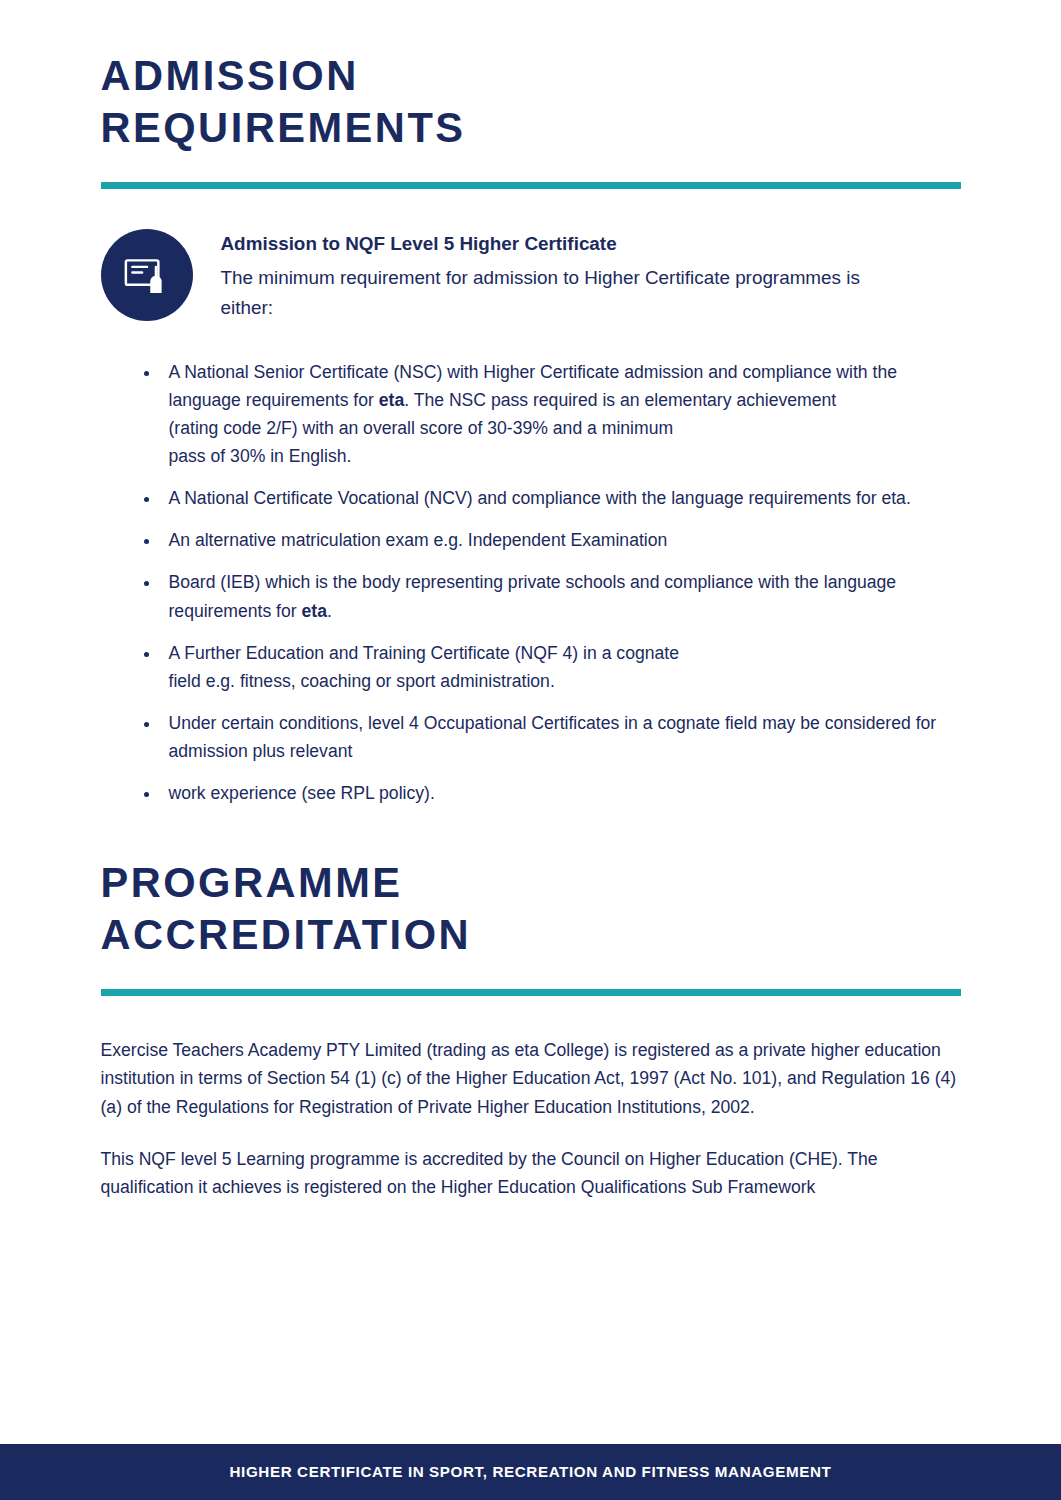Admission
Requirements
Admission to NQF Level 5 Higher Certificate
The minimum requirement for admission to Higher Certificate programmes is either:
A National Senior Certificate (NSC) with Higher Certificate admission and compliance with the language requirements for eta. The NSC pass required is an elementary achievement
(rating code 2/F) with an overall score of 30-39% and a minimum
pass of 30% in English.
A National Certificate Vocational (NCV) and compliance with the language requirements for eta.
An alternative matriculation exam e.g. Independent Examination
Board (IEB) which is the body representing private schools and compliance with the language requirements for eta.
A Further Education and Training Certificate (NQF 4) in a cognate
field e.g. fitness, coaching or sport administration.
Under certain conditions, level 4 Occupational Certificates in a cognate field may be considered for admission plus relevant
work experience (see RPL policy).
Programme
Accreditation
Exercise Teachers Academy PTY Limited (trading as eta College) is registered as a private higher education institution in terms of Section 54 (1) (c) of the Higher Education Act, 1997 (Act No. 101), and Regulation 16 (4) (a) of the Regulations for Registration of Private Higher Education Institutions, 2002.
This NQF level 5 Learning programme is accredited by the Council on Higher Education (CHE). The qualification it achieves is registered on the Higher Education Qualifications Sub Framework
Higher Certificate in Sport, Recreation and Fitness Management